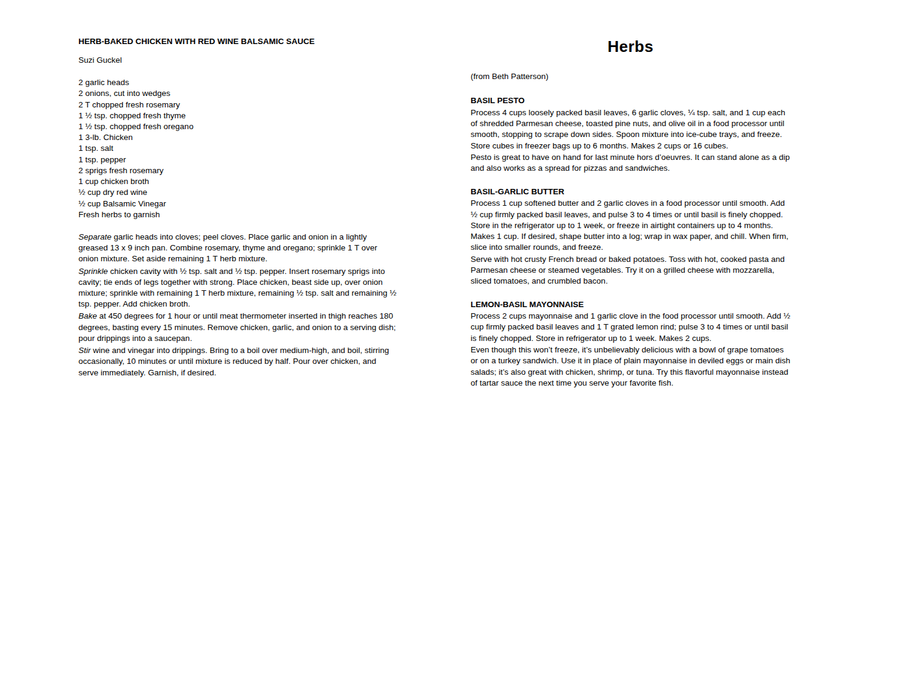Herb-Baked Chicken with Red Wine Balsamic Sauce
Suzi Guckel
2 garlic heads
2 onions, cut into wedges
2 T chopped fresh rosemary
1 ½ tsp. chopped fresh thyme
1 ½ tsp. chopped fresh oregano
1 3-lb. Chicken
1 tsp. salt
1 tsp. pepper
2 sprigs fresh rosemary
1 cup chicken broth
½ cup dry red wine
½ cup Balsamic Vinegar
Fresh herbs to garnish
Separate garlic heads into cloves; peel cloves. Place garlic and onion in a lightly greased 13 x 9 inch pan. Combine rosemary, thyme and oregano; sprinkle 1 T over onion mixture. Set aside remaining 1 T herb mixture.
Sprinkle chicken cavity with ½ tsp. salt and ½ tsp. pepper. Insert rosemary sprigs into cavity; tie ends of legs together with strong. Place chicken, beast side up, over onion mixture; sprinkle with remaining 1 T herb mixture, remaining ½ tsp. salt and remaining ½ tsp. pepper. Add chicken broth.
Bake at 450 degrees for 1 hour or until meat thermometer inserted in thigh reaches 180 degrees, basting every 15 minutes. Remove chicken, garlic, and onion to a serving dish; pour drippings into a saucepan.
Stir wine and vinegar into drippings. Bring to a boil over medium-high, and boil, stirring occasionally, 10 minutes or until mixture is reduced by half. Pour over chicken, and serve immediately. Garnish, if desired.
Herbs
(from Beth Patterson)
Basil Pesto
Process 4 cups loosely packed basil leaves, 6 garlic cloves, ¼ tsp. salt, and 1 cup each of shredded Parmesan cheese, toasted pine nuts, and olive oil in a food processor until smooth, stopping to scrape down sides. Spoon mixture into ice-cube trays, and freeze. Store cubes in freezer bags up to 6 months. Makes 2 cups or 16 cubes.
Pesto is great to have on hand for last minute hors d’oeuvres. It can stand alone as a dip and also works as a spread for pizzas and sandwiches.
Basil-Garlic Butter
Process 1 cup softened butter and 2 garlic cloves in a food processor until smooth. Add ½ cup firmly packed basil leaves, and pulse 3 to 4 times or until basil is finely chopped. Store in the refrigerator up to 1 week, or freeze in airtight containers up to 4 months. Makes 1 cup. If desired, shape butter into a log; wrap in wax paper, and chill. When firm, slice into smaller rounds, and freeze.
Serve with hot crusty French bread or baked potatoes. Toss with hot, cooked pasta and Parmesan cheese or steamed vegetables. Try it on a grilled cheese with mozzarella, sliced tomatoes, and crumbled bacon.
Lemon-Basil Mayonnaise
Process 2 cups mayonnaise and 1 garlic clove in the food processor until smooth. Add ½ cup firmly packed basil leaves and 1 T grated lemon rind; pulse 3 to 4 times or until basil is finely chopped. Store in refrigerator up to 1 week. Makes 2 cups.
Even though this won’t freeze, it’s unbelievably delicious with a bowl of grape tomatoes or on a turkey sandwich. Use it in place of plain mayonnaise in deviled eggs or main dish salads; it’s also great with chicken, shrimp, or tuna. Try this flavorful mayonnaise instead of tartar sauce the next time you serve your favorite fish.